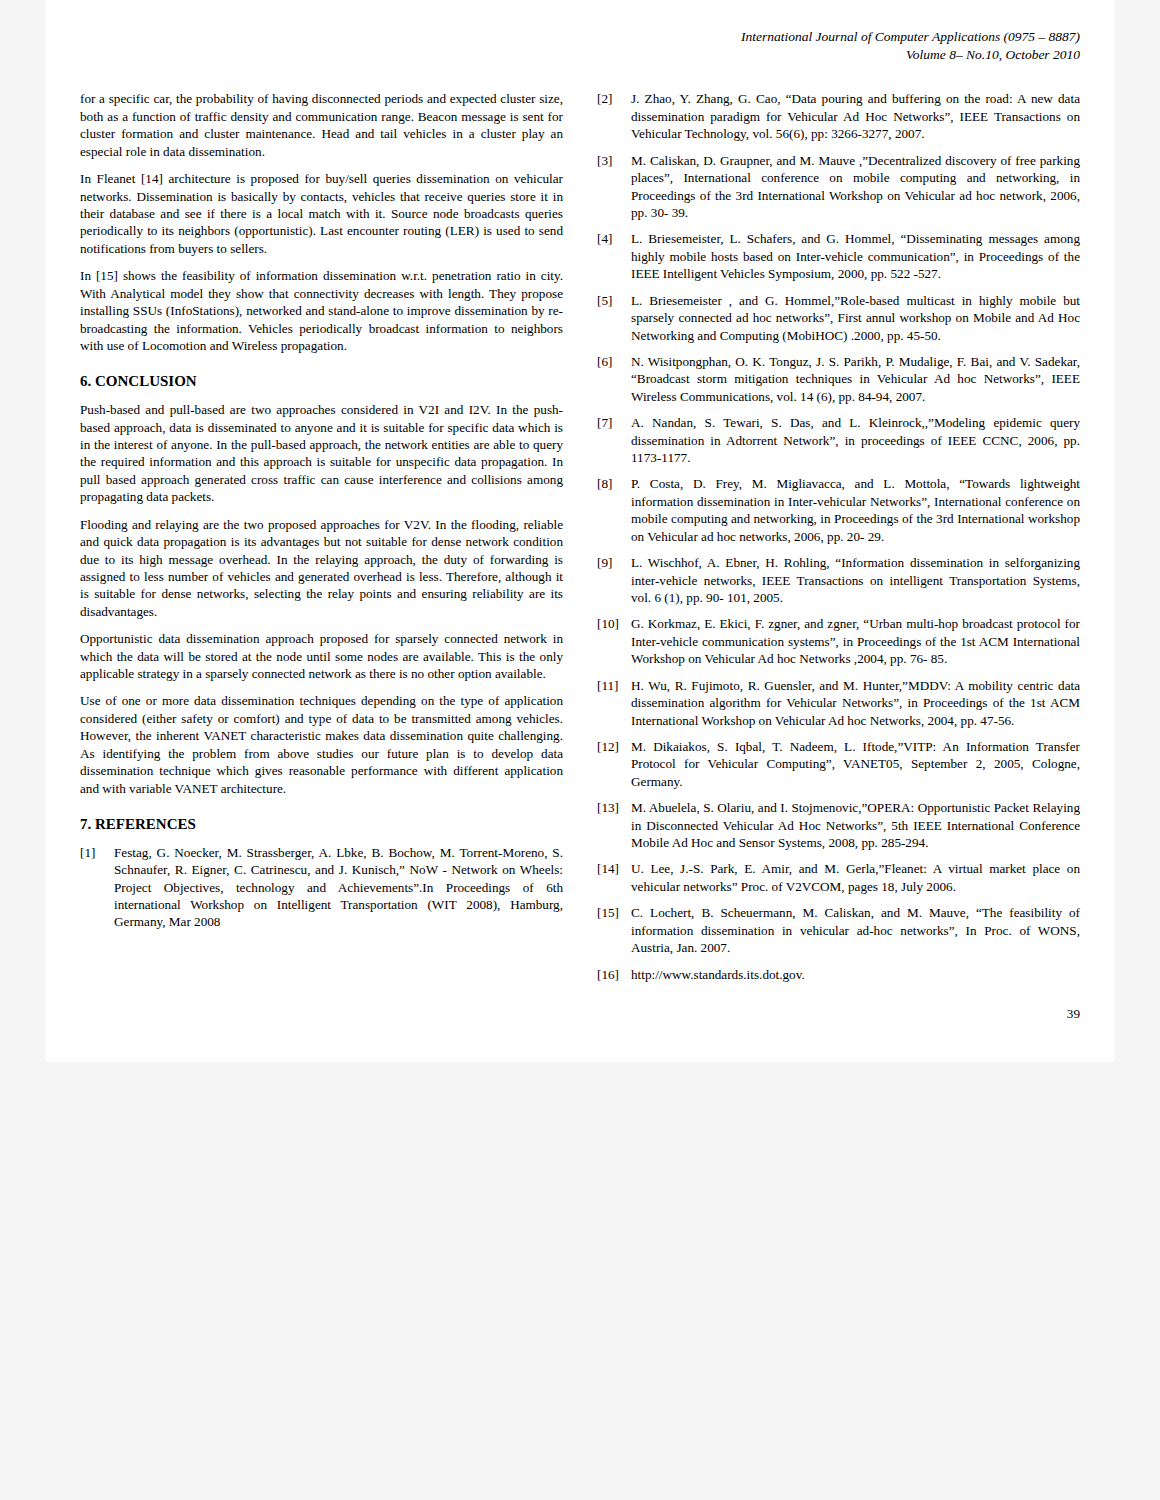International Journal of Computer Applications (0975 – 8887)
Volume 8– No.10, October 2010
for a specific car, the probability of having disconnected periods and expected cluster size, both as a function of traffic density and communication range. Beacon message is sent for cluster formation and cluster maintenance. Head and tail vehicles in a cluster play an especial role in data dissemination.
In Fleanet [14] architecture is proposed for buy/sell queries dissemination on vehicular networks. Dissemination is basically by contacts, vehicles that receive queries store it in their database and see if there is a local match with it. Source node broadcasts queries periodically to its neighbors (opportunistic). Last encounter routing (LER) is used to send notifications from buyers to sellers.
In [15] shows the feasibility of information dissemination w.r.t. penetration ratio in city. With Analytical model they show that connectivity decreases with length. They propose installing SSUs (InfoStations), networked and stand-alone to improve dissemination by re-broadcasting the information. Vehicles periodically broadcast information to neighbors with use of Locomotion and Wireless propagation.
6. CONCLUSION
Push-based and pull-based are two approaches considered in V2I and I2V. In the push-based approach, data is disseminated to anyone and it is suitable for specific data which is in the interest of anyone. In the pull-based approach, the network entities are able to query the required information and this approach is suitable for unspecific data propagation. In pull based approach generated cross traffic can cause interference and collisions among propagating data packets.
Flooding and relaying are the two proposed approaches for V2V. In the flooding, reliable and quick data propagation is its advantages but not suitable for dense network condition due to its high message overhead. In the relaying approach, the duty of forwarding is assigned to less number of vehicles and generated overhead is less. Therefore, although it is suitable for dense networks, selecting the relay points and ensuring reliability are its disadvantages.
Opportunistic data dissemination approach proposed for sparsely connected network in which the data will be stored at the node until some nodes are available. This is the only applicable strategy in a sparsely connected network as there is no other option available.
Use of one or more data dissemination techniques depending on the type of application considered (either safety or comfort) and type of data to be transmitted among vehicles. However, the inherent VANET characteristic makes data dissemination quite challenging. As identifying the problem from above studies our future plan is to develop data dissemination technique which gives reasonable performance with different application and with variable VANET architecture.
7. REFERENCES
Festag, G. Noecker, M. Strassberger, A. Lbke, B. Bochow, M. Torrent-Moreno, S. Schnaufer, R. Eigner, C. Catrinescu, and J. Kunisch,” NoW - Network on Wheels: Project Objectives, technology and Achievements”.In Proceedings of 6th international Workshop on Intelligent Transportation (WIT 2008), Hamburg, Germany, Mar 2008
J. Zhao, Y. Zhang, G. Cao, “Data pouring and buffering on the road: A new data dissemination paradigm for Vehicular Ad Hoc Networks”, IEEE Transactions on Vehicular Technology, vol. 56(6), pp: 3266-3277, 2007.
M. Caliskan, D. Graupner, and M. Mauve ,”Decentralized discovery of free parking places”, International conference on mobile computing and networking, in Proceedings of the 3rd International Workshop on Vehicular ad hoc network, 2006, pp. 30- 39.
L. Briesemeister, L. Schafers, and G. Hommel, “Disseminating messages among highly mobile hosts based on Inter-vehicle communication”, in Proceedings of the IEEE Intelligent Vehicles Symposium, 2000, pp. 522 -527.
L. Briesemeister , and G. Hommel,”Role-based multicast in highly mobile but sparsely connected ad hoc networks”, First annul workshop on Mobile and Ad Hoc Networking and Computing (MobiHOC) .2000, pp. 45-50.
N. Wisitpongphan, O. K. Tonguz, J. S. Parikh, P. Mudalige, F. Bai, and V. Sadekar, “Broadcast storm mitigation techniques in Vehicular Ad hoc Networks”, IEEE Wireless Communications, vol. 14 (6), pp. 84-94, 2007.
A. Nandan, S. Tewari, S. Das, and L. Kleinrock,,”Modeling epidemic query dissemination in Adtorrent Network”, in proceedings of IEEE CCNC, 2006, pp. 1173-1177.
P. Costa, D. Frey, M. Migliavacca, and L. Mottola, “Towards lightweight information dissemination in Inter-vehicular Networks”, International conference on mobile computing and networking, in Proceedings of the 3rd International workshop on Vehicular ad hoc networks, 2006, pp. 20- 29.
L. Wischhof, A. Ebner, H. Rohling, “Information dissemination in selforganizing inter-vehicle networks, IEEE Transactions on intelligent Transportation Systems, vol. 6 (1), pp. 90- 101, 2005.
G. Korkmaz, E. Ekici, F. zgner, and zgner, “Urban multi-hop broadcast protocol for Inter-vehicle communication systems”, in Proceedings of the 1st ACM International Workshop on Vehicular Ad hoc Networks ,2004, pp. 76- 85.
H. Wu, R. Fujimoto, R. Guensler, and M. Hunter,”MDDV: A mobility centric data dissemination algorithm for Vehicular Networks”, in Proceedings of the 1st ACM International Workshop on Vehicular Ad hoc Networks, 2004, pp. 47-56.
M. Dikaiakos, S. Iqbal, T. Nadeem, L. Iftode,”VITP: An Information Transfer Protocol for Vehicular Computing”, VANET05, September 2, 2005, Cologne, Germany.
M. Abuelela, S. Olariu, and I. Stojmenovic,”OPERA: Opportunistic Packet Relaying in Disconnected Vehicular Ad Hoc Networks”, 5th IEEE International Conference Mobile Ad Hoc and Sensor Systems, 2008, pp. 285-294.
U. Lee, J.-S. Park, E. Amir, and M. Gerla,”Fleanet: A virtual market place on vehicular networks” Proc. of V2VCOM, pages 18, July 2006.
C. Lochert, B. Scheuermann, M. Caliskan, and M. Mauve, “The feasibility of information dissemination in vehicular ad-hoc networks”, In Proc. of WONS, Austria, Jan. 2007.
http://www.standards.its.dot.gov.
39